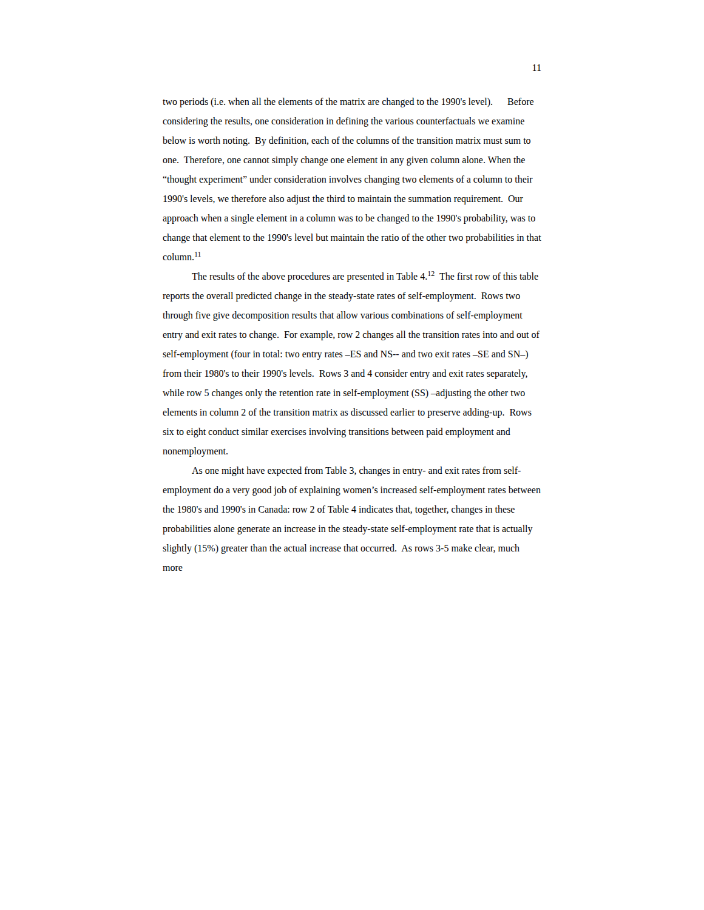11
two periods (i.e. when all the elements of the matrix are changed to the 1990's level). Before considering the results, one consideration in defining the various counterfactuals we examine below is worth noting. By definition, each of the columns of the transition matrix must sum to one. Therefore, one cannot simply change one element in any given column alone. When the “thought experiment” under consideration involves changing two elements of a column to their 1990's levels, we therefore also adjust the third to maintain the summation requirement. Our approach when a single element in a column was to be changed to the 1990's probability, was to change that element to the 1990's level but maintain the ratio of the other two probabilities in that column.11
The results of the above procedures are presented in Table 4.12 The first row of this table reports the overall predicted change in the steady-state rates of self-employment. Rows two through five give decomposition results that allow various combinations of self-employment entry and exit rates to change. For example, row 2 changes all the transition rates into and out of self-employment (four in total: two entry rates –ES and NS-- and two exit rates –SE and SN–) from their 1980's to their 1990's levels. Rows 3 and 4 consider entry and exit rates separately, while row 5 changes only the retention rate in self-employment (SS) –adjusting the other two elements in column 2 of the transition matrix as discussed earlier to preserve adding-up. Rows six to eight conduct similar exercises involving transitions between paid employment and nonemployment.
As one might have expected from Table 3, changes in entry- and exit rates from self-employment do a very good job of explaining women’s increased self-employment rates between the 1980's and 1990's in Canada: row 2 of Table 4 indicates that, together, changes in these probabilities alone generate an increase in the steady-state self-employment rate that is actually slightly (15%) greater than the actual increase that occurred. As rows 3-5 make clear, much more